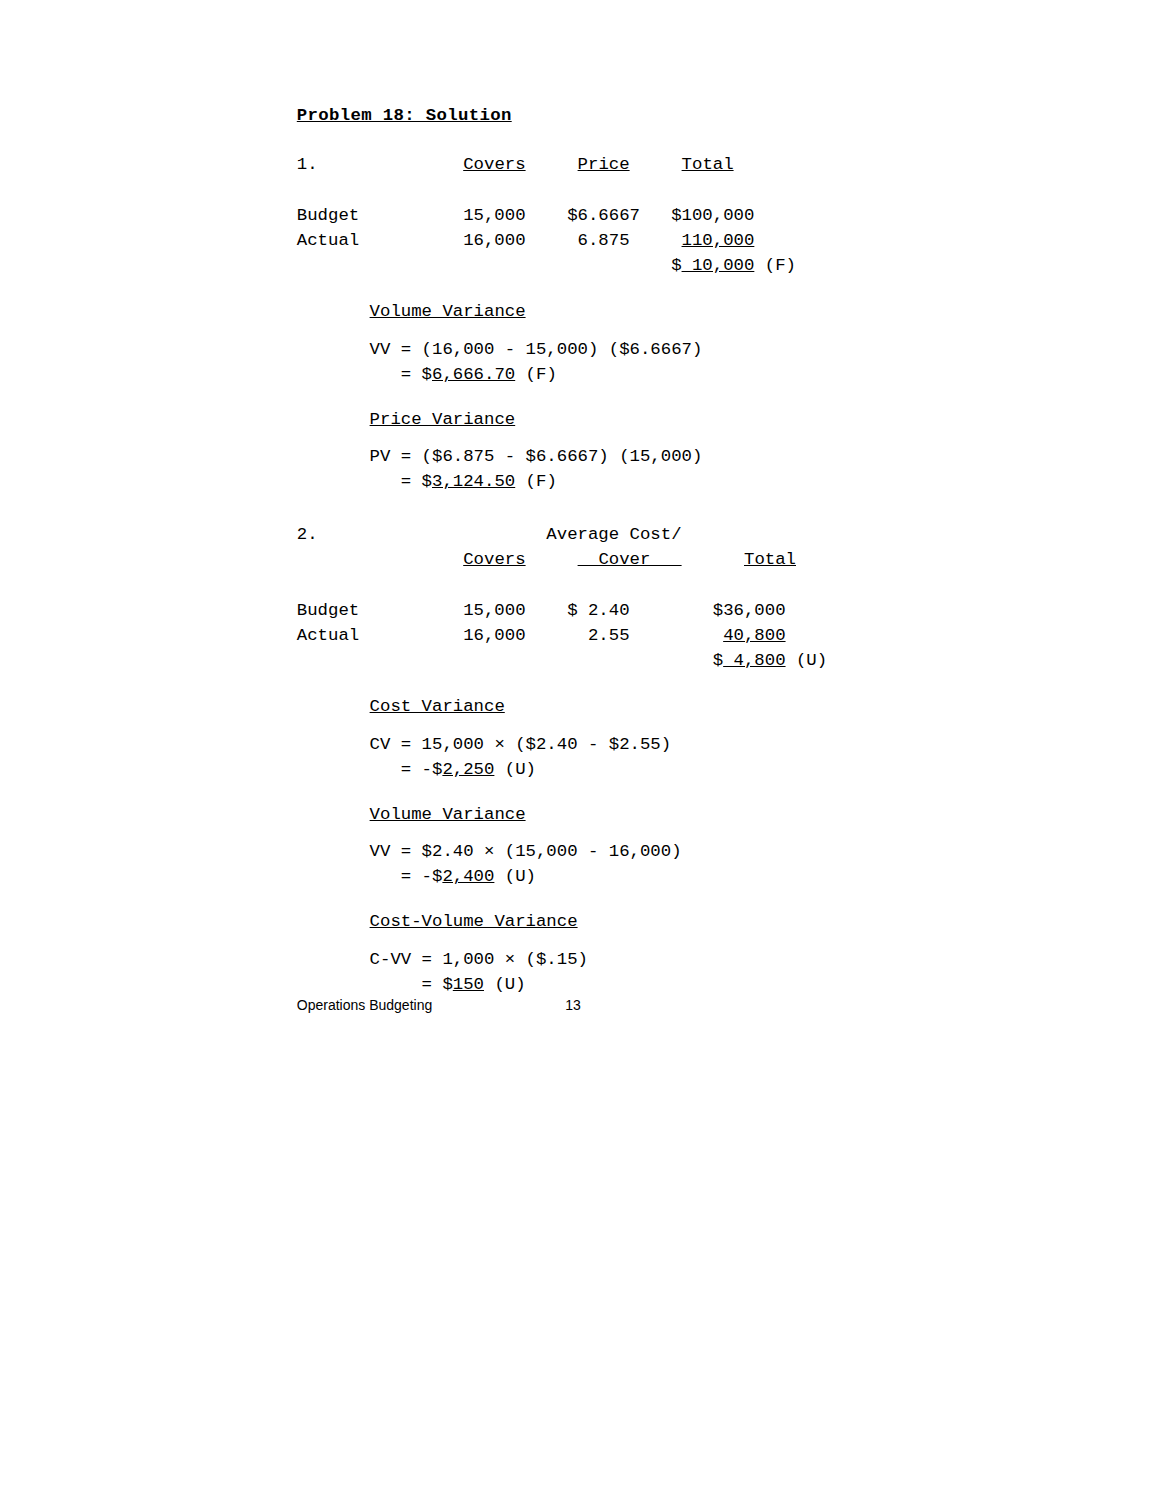Problem 18: Solution
1.              Covers     Price     Total

Budget          15,000    $6.6667   $100,000
Actual          16,000     6.875     110,000
                                    $ 10,000 (F)
Volume Variance
VV = (16,000 - 15,000) ($6.6667)
   = $6,666.70 (F)
Price Variance
PV = ($6.875 - $6.6667) (15,000)
   = $3,124.50 (F)
2.                      Average Cost/
                Covers       Cover         Total

Budget          15,000    $ 2.40        $36,000
Actual          16,000      2.55         40,800
                                        $ 4,800 (U)
Cost Variance
CV = 15,000 × ($2.40 - $2.55)
   = -$2,250 (U)
Volume Variance
VV = $2.40 × (15,000 - 16,000)
   = -$2,400 (U)
Cost-Volume Variance
C-VV = 1,000 × ($.15)
     = $150 (U)
Operations Budgeting 13